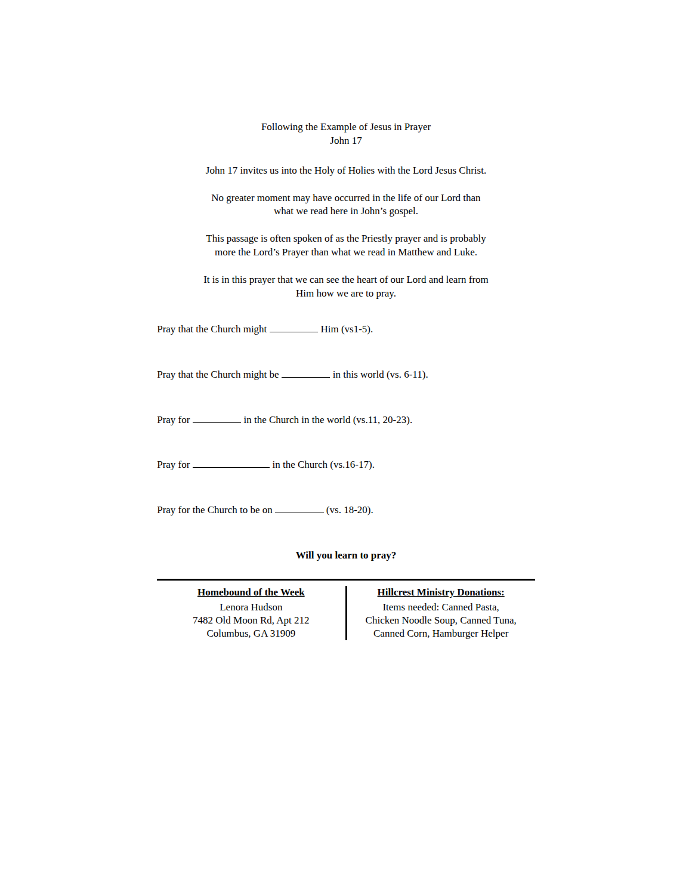Following the Example of Jesus in Prayer John 17
John 17 invites us into the Holy of Holies with the Lord Jesus Christ.
No greater moment may have occurred in the life of our Lord than
what we read here in John’s gospel.
This passage is often spoken of as the Priestly prayer and is probably
more the Lord’s Prayer than what we read in Matthew and Luke.
It is in this prayer that we can see the heart of our Lord and learn from
Him how we are to pray.
Pray that the Church might Him (vs1-5).
Pray that the Church might be in this world (vs. 6-11).
Pray for in the Church in the world (vs.11, 20-23).
Pray for in the Church (vs.16-17).
Pray for the Church to be on (vs. 18-20).
Will you learn to pray?
| Homebound of the Week Lenora Hudson 7482 Old Moon Rd, Apt 212 Columbus, GA 31909 | Hillcrest Ministry Donations: Items needed: Canned Pasta, Chicken Noodle Soup, Canned Tuna, Canned Corn, Hamburger Helper |